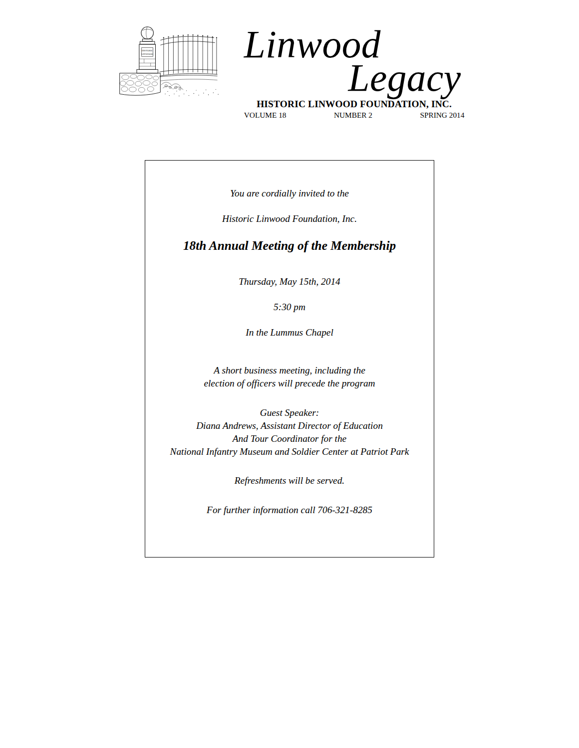HISTORIC LINWOOD
Linwood
Legacy
HISTORIC LINWOOD FOUNDATION, INC.
VOLUME 18 NUMBER 2 SPRING 2014
You are cordially invited to the
Historic Linwood Foundation, Inc.
18th Annual Meeting of the Membership
Thursday, May 15th, 2014
5:30 pm
In the Lummus Chapel
A short business meeting, including the
election of officers will precede the program
Guest Speaker:
Diana Andrews, Assistant Director of Education
And Tour Coordinator for the
National Infantry Museum and Soldier Center at Patriot Park
Refreshments will be served.
For further information call 706-321-8285